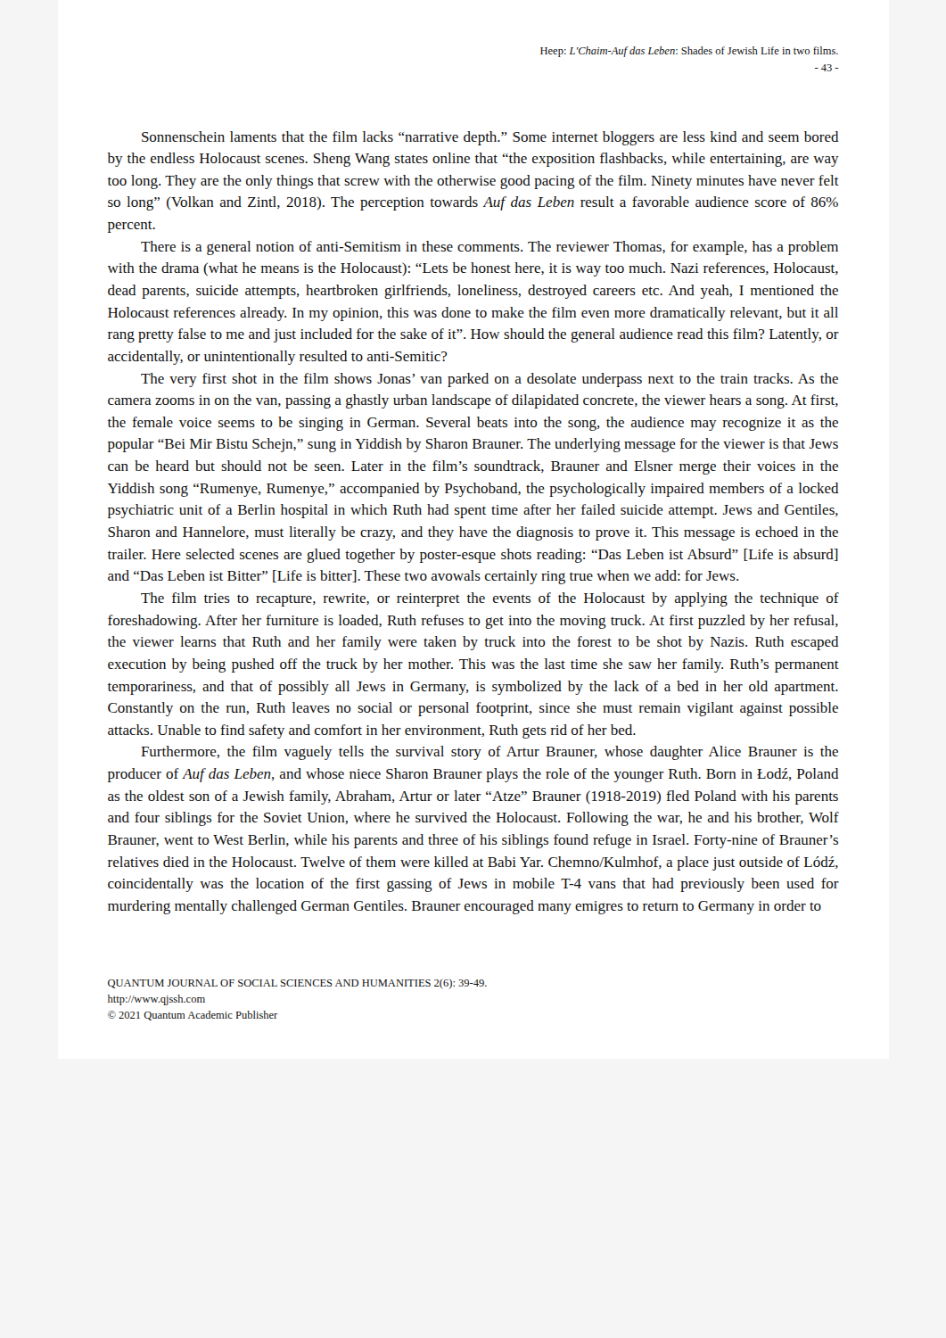Heep: L'Chaim-Auf das Leben: Shades of Jewish Life in two films. - 43 -
Sonnenschein laments that the film lacks “narrative depth.” Some internet bloggers are less kind and seem bored by the endless Holocaust scenes. Sheng Wang states online that “the exposition flashbacks, while entertaining, are way too long. They are the only things that screw with the otherwise good pacing of the film. Ninety minutes have never felt so long” (Volkan and Zintl, 2018). The perception towards Auf das Leben result a favorable audience score of 86% percent.
There is a general notion of anti-Semitism in these comments. The reviewer Thomas, for example, has a problem with the drama (what he means is the Holocaust): “Lets be honest here, it is way too much. Nazi references, Holocaust, dead parents, suicide attempts, heartbroken girlfriends, loneliness, destroyed careers etc. And yeah, I mentioned the Holocaust references already. In my opinion, this was done to make the film even more dramatically relevant, but it all rang pretty false to me and just included for the sake of it”. How should the general audience read this film? Latently, or accidentally, or unintentionally resulted to anti-Semitic?
The very first shot in the film shows Jonas’ van parked on a desolate underpass next to the train tracks. As the camera zooms in on the van, passing a ghastly urban landscape of dilapidated concrete, the viewer hears a song. At first, the female voice seems to be singing in German. Several beats into the song, the audience may recognize it as the popular “Bei Mir Bistu Schejn,” sung in Yiddish by Sharon Brauner. The underlying message for the viewer is that Jews can be heard but should not be seen. Later in the film’s soundtrack, Brauner and Elsner merge their voices in the Yiddish song “Rumenye, Rumenye,” accompanied by Psychoband, the psychologically impaired members of a locked psychiatric unit of a Berlin hospital in which Ruth had spent time after her failed suicide attempt. Jews and Gentiles, Sharon and Hannelore, must literally be crazy, and they have the diagnosis to prove it. This message is echoed in the trailer. Here selected scenes are glued together by poster-esque shots reading: “Das Leben ist Absurd” [Life is absurd] and “Das Leben ist Bitter” [Life is bitter]. These two avowals certainly ring true when we add: for Jews.
The film tries to recapture, rewrite, or reinterpret the events of the Holocaust by applying the technique of foreshadowing. After her furniture is loaded, Ruth refuses to get into the moving truck. At first puzzled by her refusal, the viewer learns that Ruth and her family were taken by truck into the forest to be shot by Nazis. Ruth escaped execution by being pushed off the truck by her mother. This was the last time she saw her family. Ruth’s permanent temporariness, and that of possibly all Jews in Germany, is symbolized by the lack of a bed in her old apartment. Constantly on the run, Ruth leaves no social or personal footprint, since she must remain vigilant against possible attacks. Unable to find safety and comfort in her environment, Ruth gets rid of her bed.
Furthermore, the film vaguely tells the survival story of Artur Brauner, whose daughter Alice Brauner is the producer of Auf das Leben, and whose niece Sharon Brauner plays the role of the younger Ruth. Born in Łodź, Poland as the oldest son of a Jewish family, Abraham, Artur or later “Atze” Brauner (1918-2019) fled Poland with his parents and four siblings for the Soviet Union, where he survived the Holocaust. Following the war, he and his brother, Wolf Brauner, went to West Berlin, while his parents and three of his siblings found refuge in Israel. Forty-nine of Brauner’s relatives died in the Holocaust. Twelve of them were killed at Babi Yar. Chemno/Kulmhof, a place just outside of Lódź, coincidentally was the location of the first gassing of Jews in mobile T-4 vans that had previously been used for murdering mentally challenged German Gentiles. Brauner encouraged many emigres to return to Germany in order to
QUANTUM JOURNAL OF SOCIAL SCIENCES AND HUMANITIES 2(6): 39-49.
http://www.qjssh.com
© 2021 Quantum Academic Publisher